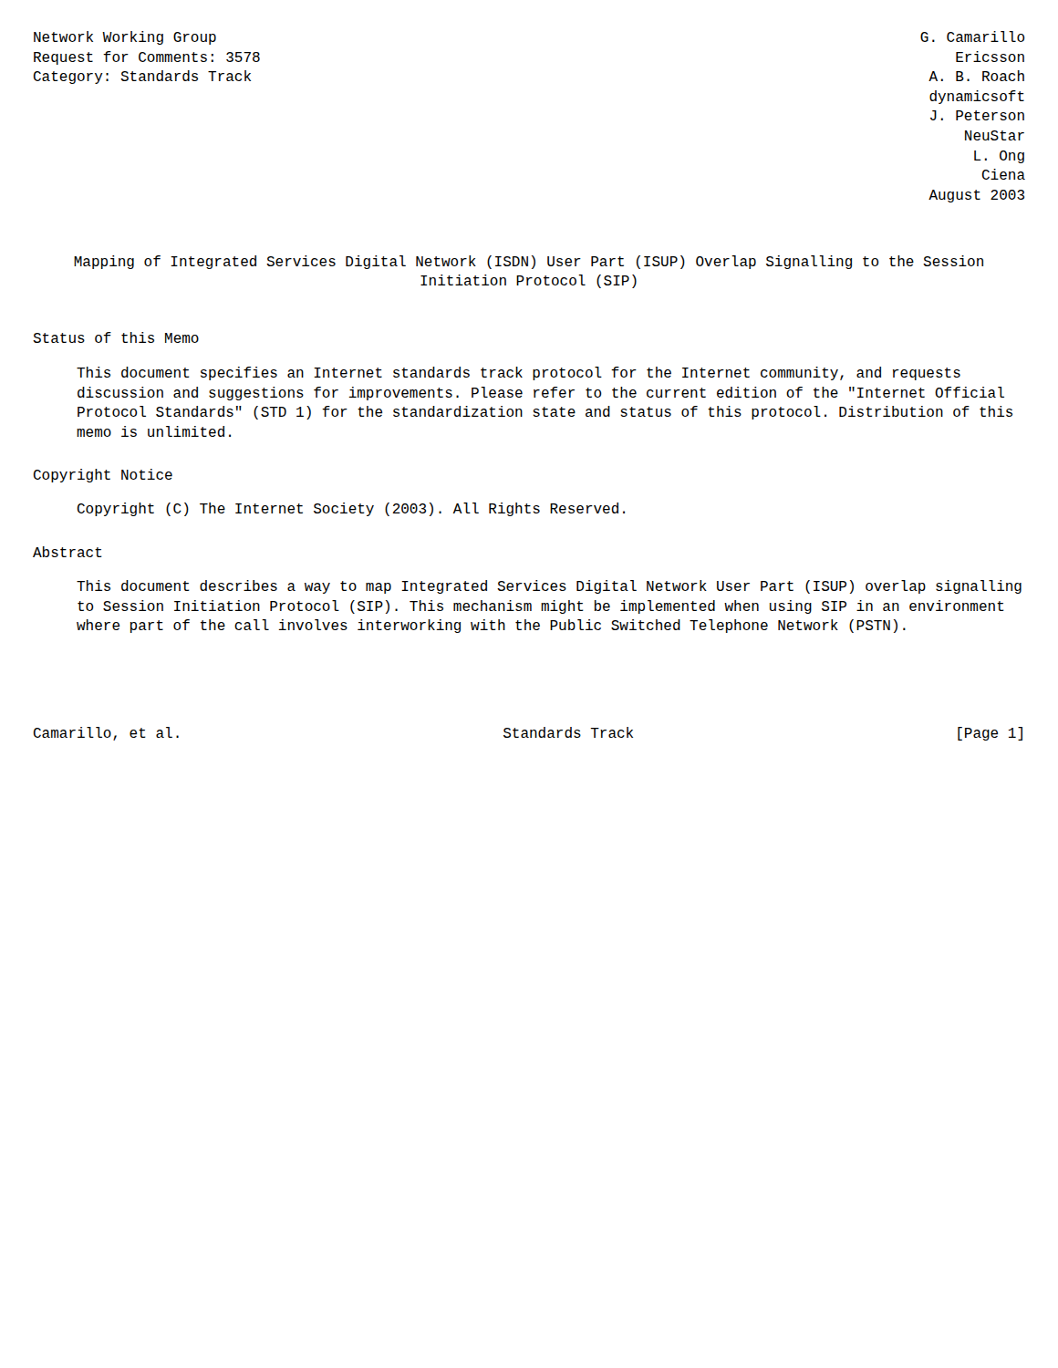Network Working Group Request for Comments: 3578 Category: Standards Track
G. Camarillo Ericsson A. B. Roach dynamicsoft J. Peterson NeuStar L. Ong Ciena August 2003
Mapping of Integrated Services Digital Network (ISDN) User Part (ISUP) Overlap Signalling to the Session Initiation Protocol (SIP)
Status of this Memo
This document specifies an Internet standards track protocol for the Internet community, and requests discussion and suggestions for improvements. Please refer to the current edition of the "Internet Official Protocol Standards" (STD 1) for the standardization state and status of this protocol. Distribution of this memo is unlimited.
Copyright Notice
Copyright (C) The Internet Society (2003). All Rights Reserved.
Abstract
This document describes a way to map Integrated Services Digital Network User Part (ISUP) overlap signalling to Session Initiation Protocol (SIP). This mechanism might be implemented when using SIP in an environment where part of the call involves interworking with the Public Switched Telephone Network (PSTN).
Camarillo, et al.
Standards Track
[Page 1]